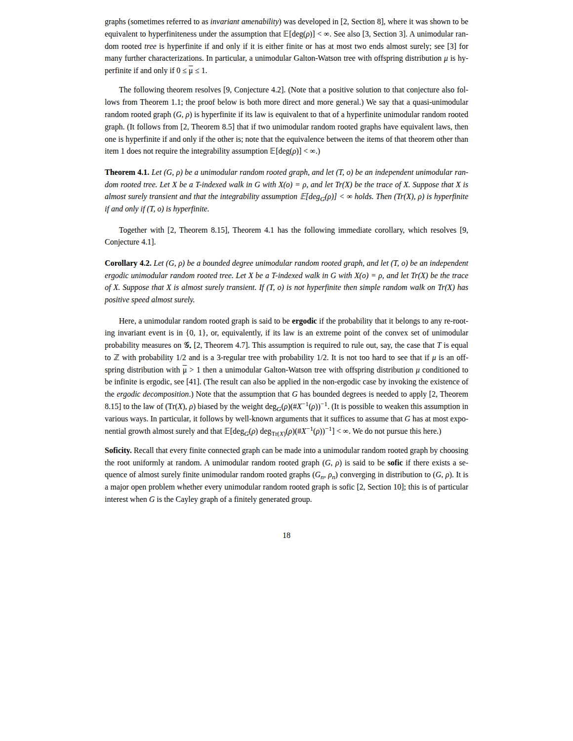graphs (sometimes referred to as invariant amenability) was developed in [2, Section 8], where it was shown to be equivalent to hyperfiniteness under the assumption that 𝔼[deg(ρ)] < ∞. See also [3, Section 3]. A unimodular random rooted tree is hyperfinite if and only if it is either finite or has at most two ends almost surely; see [3] for many further characterizations. In particular, a unimodular Galton-Watson tree with offspring distribution μ is hyperfinite if and only if 0 ≤ μ ≤ 1.
The following theorem resolves [9, Conjecture 4.2]. (Note that a positive solution to that conjecture also follows from Theorem 1.1; the proof below is both more direct and more general.) We say that a quasi-unimodular random rooted graph (G, ρ) is hyperfinite if its law is equivalent to that of a hyperfinite unimodular random rooted graph. (It follows from [2, Theorem 8.5] that if two unimodular random rooted graphs have equivalent laws, then one is hyperfinite if and only if the other is; note that the equivalence between the items of that theorem other than item 1 does not require the integrability assumption 𝔼[deg(ρ)] < ∞.)
Theorem 4.1. Let (G, ρ) be a unimodular random rooted graph, and let (T, o) be an independent unimodular random rooted tree. Let X be a T-indexed walk in G with X(o) = ρ, and let Tr(X) be the trace of X. Suppose that X is almost surely transient and that the integrability assumption 𝔼[degG(ρ)] < ∞ holds. Then (Tr(X), ρ) is hyperfinite if and only if (T, o) is hyperfinite.
Together with [2, Theorem 8.15], Theorem 4.1 has the following immediate corollary, which resolves [9, Conjecture 4.1].
Corollary 4.2. Let (G, ρ) be a bounded degree unimodular random rooted graph, and let (T, o) be an independent ergodic unimodular random rooted tree. Let X be a T-indexed walk in G with X(o) = ρ, and let Tr(X) be the trace of X. Suppose that X is almost surely transient. If (T, o) is not hyperfinite then simple random walk on Tr(X) has positive speed almost surely.
Here, a unimodular random rooted graph is said to be ergodic if the probability that it belongs to any re-rooting invariant event is in {0, 1}, or, equivalently, if its law is an extreme point of the convex set of unimodular probability measures on 𝒢• [2, Theorem 4.7]. This assumption is required to rule out, say, the case that T is equal to ℤ with probability 1/2 and is a 3-regular tree with probability 1/2. It is not too hard to see that if μ is an offspring distribution with μ > 1 then a unimodular Galton-Watson tree with offspring distribution μ conditioned to be infinite is ergodic, see [41]. (The result can also be applied in the non-ergodic case by invoking the existence of the ergodic decomposition.) Note that the assumption that G has bounded degrees is needed to apply [2, Theorem 8.15] to the law of (Tr(X), ρ) biased by the weight degG(ρ)(#X−1(ρ))−1. (It is possible to weaken this assumption in various ways. In particular, it follows by well-known arguments that it suffices to assume that G has at most exponential growth almost surely and that 𝔼[degG(ρ) degTr(X)(ρ)(#X−1(ρ))−1] < ∞. We do not pursue this here.)
Soficity. Recall that every finite connected graph can be made into a unimodular random rooted graph by choosing the root uniformly at random. A unimodular random rooted graph (G, ρ) is said to be sofic if there exists a sequence of almost surely finite unimodular random rooted graphs (Gn, ρn) converging in distribution to (G, ρ). It is a major open problem whether every unimodular random rooted graph is sofic [2, Section 10]; this is of particular interest when G is the Cayley graph of a finitely generated group.
18